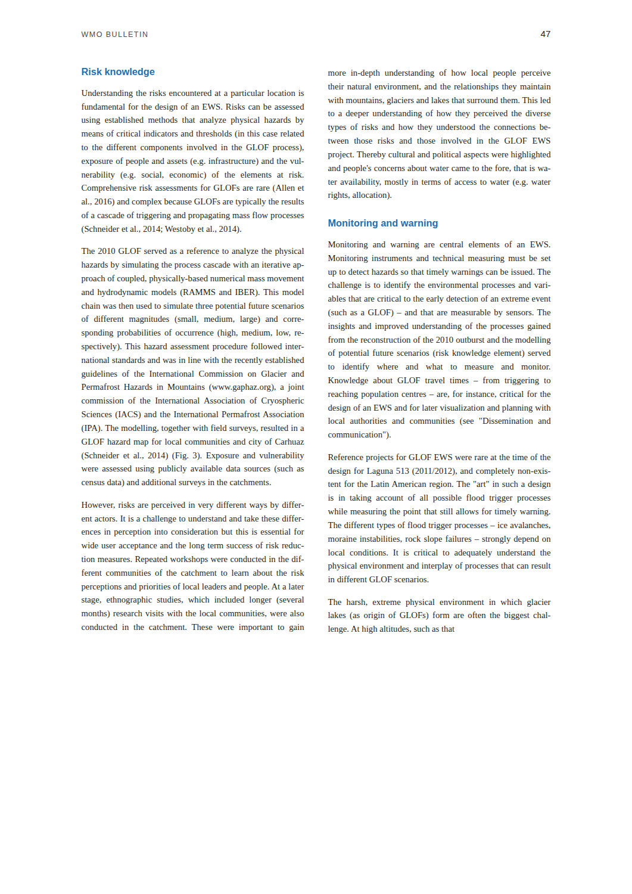WMO Bulletin 47
Risk knowledge
Understanding the risks encountered at a particular location is fundamental for the design of an EWS. Risks can be assessed using established methods that analyze physical hazards by means of critical indicators and thresholds (in this case related to the different components involved in the GLOF process), exposure of people and assets (e.g. infrastructure) and the vulnerability (e.g. social, economic) of the elements at risk. Comprehensive risk assessments for GLOFs are rare (Allen et al., 2016) and complex because GLOFs are typically the results of a cascade of triggering and propagating mass flow processes (Schneider et al., 2014; Westoby et al., 2014).
The 2010 GLOF served as a reference to analyze the physical hazards by simulating the process cascade with an iterative approach of coupled, physically-based numerical mass movement and hydrodynamic models (RAMMS and IBER). This model chain was then used to simulate three potential future scenarios of different magnitudes (small, medium, large) and corresponding probabilities of occurrence (high, medium, low, respectively). This hazard assessment procedure followed international standards and was in line with the recently established guidelines of the International Commission on Glacier and Permafrost Hazards in Mountains (www.gaphaz.org), a joint commission of the International Association of Cryospheric Sciences (IACS) and the International Permafrost Association (IPA). The modelling, together with field surveys, resulted in a GLOF hazard map for local communities and city of Carhuaz (Schneider et al., 2014) (Fig. 3). Exposure and vulnerability were assessed using publicly available data sources (such as census data) and additional surveys in the catchments.
However, risks are perceived in very different ways by different actors. It is a challenge to understand and take these differences in perception into consideration but this is essential for wide user acceptance and the long term success of risk reduction measures. Repeated workshops were conducted in the different communities of the catchment to learn about the risk perceptions and priorities of local leaders and people. At a later stage, ethnographic studies, which included longer (several months) research visits with the local communities, were also conducted in the catchment. These were important to gain more in-depth understanding of how local people perceive their natural environment, and the relationships they maintain with mountains, glaciers and lakes that surround them. This led to a deeper understanding of how they perceived the diverse types of risks and how they understood the connections between those risks and those involved in the GLOF EWS project. Thereby cultural and political aspects were highlighted and people's concerns about water came to the fore, that is water availability, mostly in terms of access to water (e.g. water rights, allocation).
Monitoring and warning
Monitoring and warning are central elements of an EWS. Monitoring instruments and technical measuring must be set up to detect hazards so that timely warnings can be issued. The challenge is to identify the environmental processes and variables that are critical to the early detection of an extreme event (such as a GLOF) – and that are measurable by sensors. The insights and improved understanding of the processes gained from the reconstruction of the 2010 outburst and the modelling of potential future scenarios (risk knowledge element) served to identify where and what to measure and monitor. Knowledge about GLOF travel times – from triggering to reaching population centres – are, for instance, critical for the design of an EWS and for later visualization and planning with local authorities and communities (see "Dissemination and communication").
Reference projects for GLOF EWS were rare at the time of the design for Laguna 513 (2011/2012), and completely non-existent for the Latin American region. The "art" in such a design is in taking account of all possible flood trigger processes while measuring the point that still allows for timely warning. The different types of flood trigger processes – ice avalanches, moraine instabilities, rock slope failures – strongly depend on local conditions. It is critical to adequately understand the physical environment and interplay of processes that can result in different GLOF scenarios.
The harsh, extreme physical environment in which glacier lakes (as origin of GLOFs) form are often the biggest challenge. At high altitudes, such as that